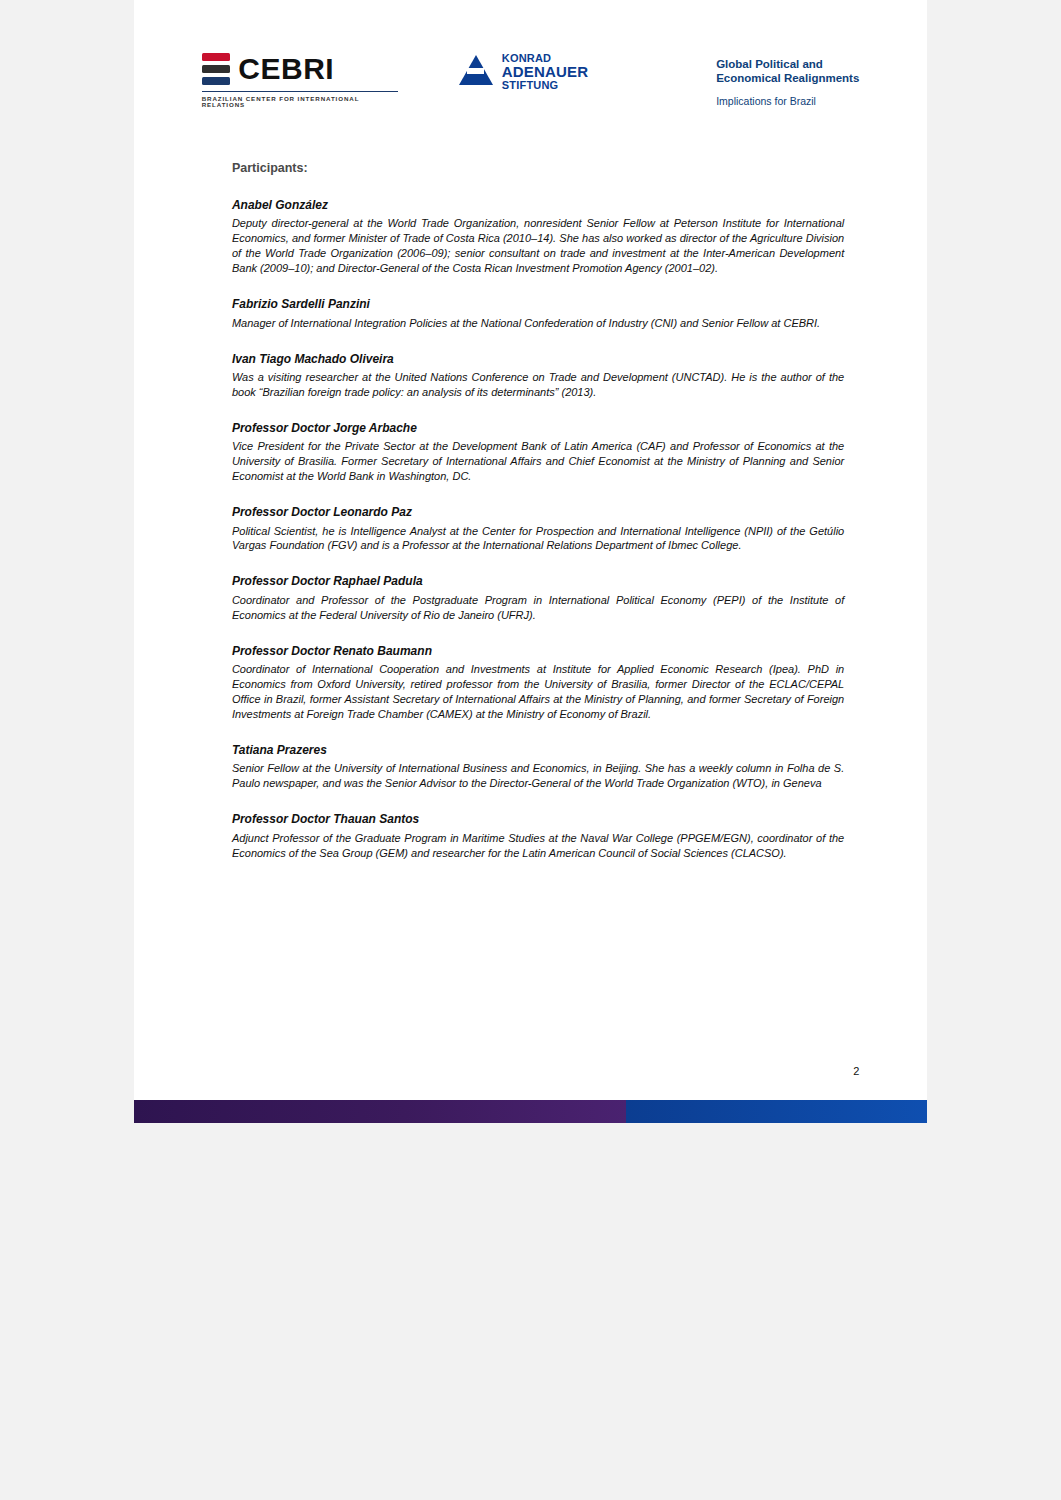CEBRI
Brazilian Center for International Relations
KONRAD
ADENAUER
STIFTUNG
Global Political and
Economical Realignments
Implications for Brazil
Participants:
Anabel González
Deputy director-general at the World Trade Organization, nonresident Senior Fellow at Peterson Institute for International Economics, and former Minister of Trade of Costa Rica (2010–14). She has also worked as director of the Agriculture Division of the World Trade Organization (2006–09); senior consultant on trade and investment at the Inter-American Development Bank (2009–10); and Director-General of the Costa Rican Investment Promotion Agency (2001–02).
Fabrizio Sardelli Panzini
Manager of International Integration Policies at the National Confederation of Industry (CNI) and Senior Fellow at CEBRI.
Ivan Tiago Machado Oliveira
Was a visiting researcher at the United Nations Conference on Trade and Development (UNCTAD). He is the author of the book “Brazilian foreign trade policy: an analysis of its determinants” (2013).
Professor Doctor Jorge Arbache
Vice President for the Private Sector at the Development Bank of Latin America (CAF) and Professor of Economics at the University of Brasilia. Former Secretary of International Affairs and Chief Economist at the Ministry of Planning and Senior Economist at the World Bank in Washington, DC.
Professor Doctor Leonardo Paz
Political Scientist, he is Intelligence Analyst at the Center for Prospection and International Intelligence (NPII) of the Getúlio Vargas Foundation (FGV) and is a Professor at the International Relations Department of Ibmec College.
Professor Doctor Raphael Padula
Coordinator and Professor of the Postgraduate Program in International Political Economy (PEPI) of the Institute of Economics at the Federal University of Rio de Janeiro (UFRJ).
Professor Doctor Renato Baumann
Coordinator of International Cooperation and Investments at Institute for Applied Economic Research (Ipea). PhD in Economics from Oxford University, retired professor from the University of Brasilia, former Director of the ECLAC/CEPAL Office in Brazil, former Assistant Secretary of International Affairs at the Ministry of Planning, and former Secretary of Foreign Investments at Foreign Trade Chamber (CAMEX) at the Ministry of Economy of Brazil.
Tatiana Prazeres
Senior Fellow at the University of International Business and Economics, in Beijing. She has a weekly column in Folha de S. Paulo newspaper, and was the Senior Advisor to the Director-General of the World Trade Organization (WTO), in Geneva
Professor Doctor Thauan Santos
Adjunct Professor of the Graduate Program in Maritime Studies at the Naval War College (PPGEM/EGN), coordinator of the Economics of the Sea Group (GEM) and researcher for the Latin American Council of Social Sciences (CLACSO).
2